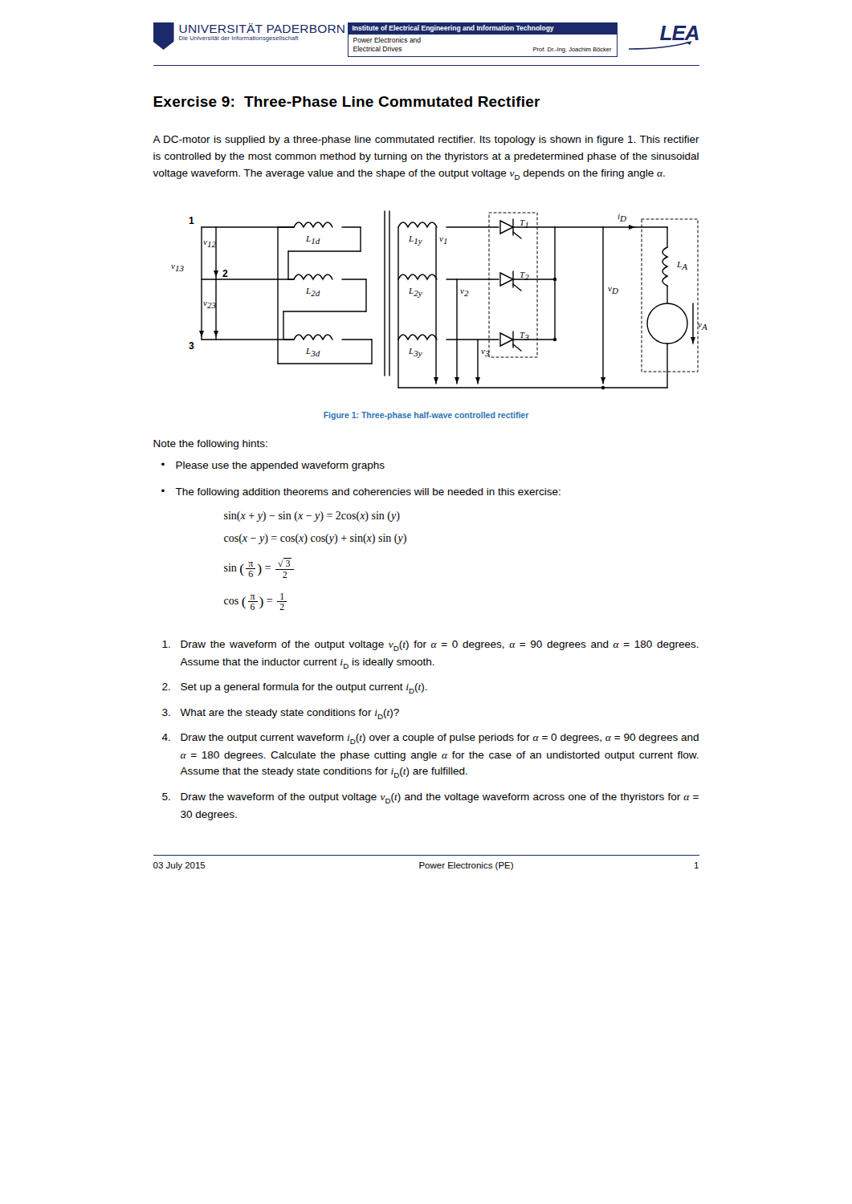UNIVERSITÄT PADERBORN
Die Universität der Informationsgesellschaft
Institute of Electrical Engineering and Information Technology
Power Electronics and
Electrical Drives
Prof. Dr.-Ing. Joachim Böcker
LEA
Exercise 9: Three-Phase Line Commutated Rectifier
A DC-motor is supplied by a three-phase line commutated rectifier. Its topology is shown in figure 1. This rectifier is controlled by the most common method by turning on the thyristors at a predetermined phase of the sinusoidal voltage waveform. The average value and the shape of the output voltage vD depends on the firing angle α.
1 2 3 v12 v13 v23 L1d L2d L3d L1y L2y L3y v1 v2 v3 T1 T2 T3 vD iD LA vA
Figure 1: Three-phase half-wave controlled rectifier
Note the following hints:
Please use the appended waveform graphs
The following addition theorems and coherencies will be needed in this exercise:
sin(x + y) − sin (x − y) = 2cos(x) sin (y)
cos(x − y) = cos(x) cos(y) + sin(x) sin (y)
sin (π 6) = 32
cos (π 6) = 12
Draw the waveform of the output voltage vD(t) for α = 0 degrees, α = 90 degrees and α = 180 degrees. Assume that the inductor current iD is ideally smooth.
Set up a general formula for the output current iD(t).
What are the steady state conditions for iD(t)?
Draw the output current waveform iD(t) over a couple of pulse periods for α = 0 degrees, α = 90 degrees and α = 180 degrees. Calculate the phase cutting angle α for the case of an undistorted output current flow. Assume that the steady state conditions for iD(t) are fulfilled.
Draw the waveform of the output voltage vD(t) and the voltage waveform across one of the thyristors for α = 30 degrees.
03 July 2015
Power Electronics (PE)
1